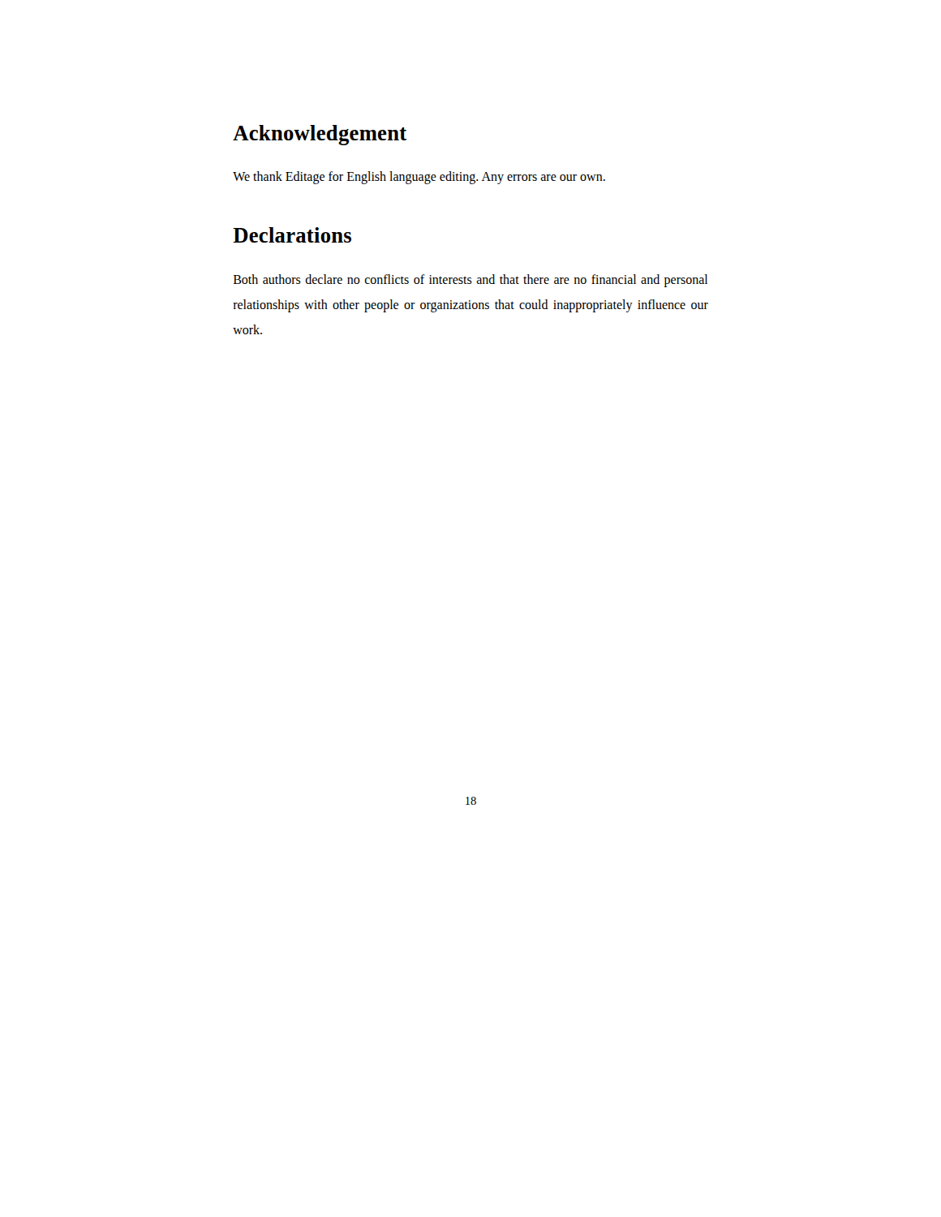Acknowledgement
We thank Editage for English language editing. Any errors are our own.
Declarations
Both authors declare no conflicts of interests and that there are no financial and personal relationships with other people or organizations that could inappropriately influence our work.
18